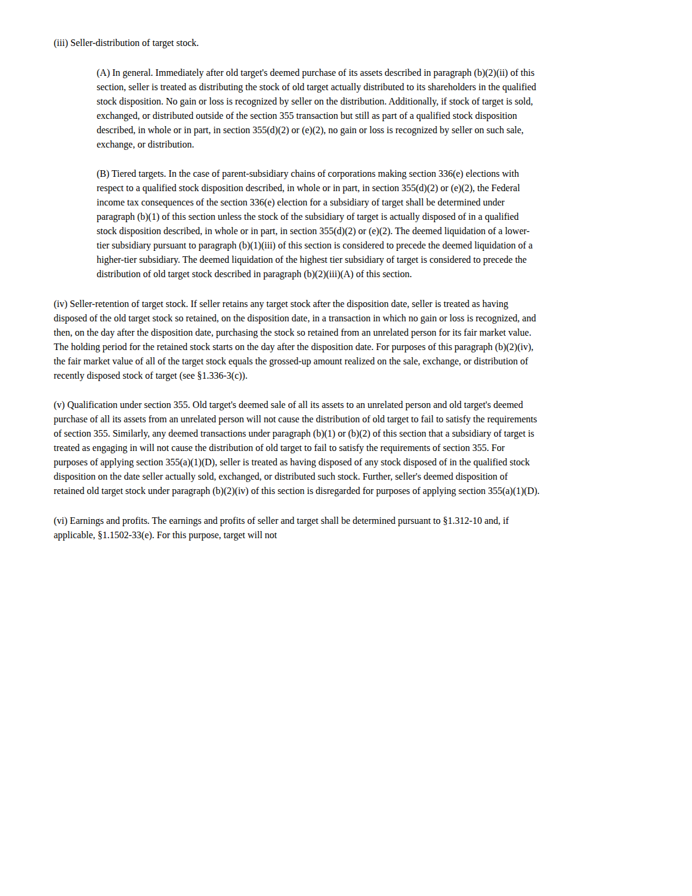(iii) Seller-distribution of target stock.
(A) In general. Immediately after old target's deemed purchase of its assets described in paragraph (b)(2)(ii) of this section, seller is treated as distributing the stock of old target actually distributed to its shareholders in the qualified stock disposition. No gain or loss is recognized by seller on the distribution. Additionally, if stock of target is sold, exchanged, or distributed outside of the section 355 transaction but still as part of a qualified stock disposition described, in whole or in part, in section 355(d)(2) or (e)(2), no gain or loss is recognized by seller on such sale, exchange, or distribution.
(B) Tiered targets. In the case of parent-subsidiary chains of corporations making section 336(e) elections with respect to a qualified stock disposition described, in whole or in part, in section 355(d)(2) or (e)(2), the Federal income tax consequences of the section 336(e) election for a subsidiary of target shall be determined under paragraph (b)(1) of this section unless the stock of the subsidiary of target is actually disposed of in a qualified stock disposition described, in whole or in part, in section 355(d)(2) or (e)(2). The deemed liquidation of a lower-tier subsidiary pursuant to paragraph (b)(1)(iii) of this section is considered to precede the deemed liquidation of a higher-tier subsidiary. The deemed liquidation of the highest tier subsidiary of target is considered to precede the distribution of old target stock described in paragraph (b)(2)(iii)(A) of this section.
(iv) Seller-retention of target stock. If seller retains any target stock after the disposition date, seller is treated as having disposed of the old target stock so retained, on the disposition date, in a transaction in which no gain or loss is recognized, and then, on the day after the disposition date, purchasing the stock so retained from an unrelated person for its fair market value. The holding period for the retained stock starts on the day after the disposition date. For purposes of this paragraph (b)(2)(iv), the fair market value of all of the target stock equals the grossed-up amount realized on the sale, exchange, or distribution of recently disposed stock of target (see §1.336-3(c)).
(v) Qualification under section 355. Old target's deemed sale of all its assets to an unrelated person and old target's deemed purchase of all its assets from an unrelated person will not cause the distribution of old target to fail to satisfy the requirements of section 355. Similarly, any deemed transactions under paragraph (b)(1) or (b)(2) of this section that a subsidiary of target is treated as engaging in will not cause the distribution of old target to fail to satisfy the requirements of section 355. For purposes of applying section 355(a)(1)(D), seller is treated as having disposed of any stock disposed of in the qualified stock disposition on the date seller actually sold, exchanged, or distributed such stock. Further, seller's deemed disposition of retained old target stock under paragraph (b)(2)(iv) of this section is disregarded for purposes of applying section 355(a)(1)(D).
(vi) Earnings and profits. The earnings and profits of seller and target shall be determined pursuant to §1.312-10 and, if applicable, §1.1502-33(e). For this purpose, target will not